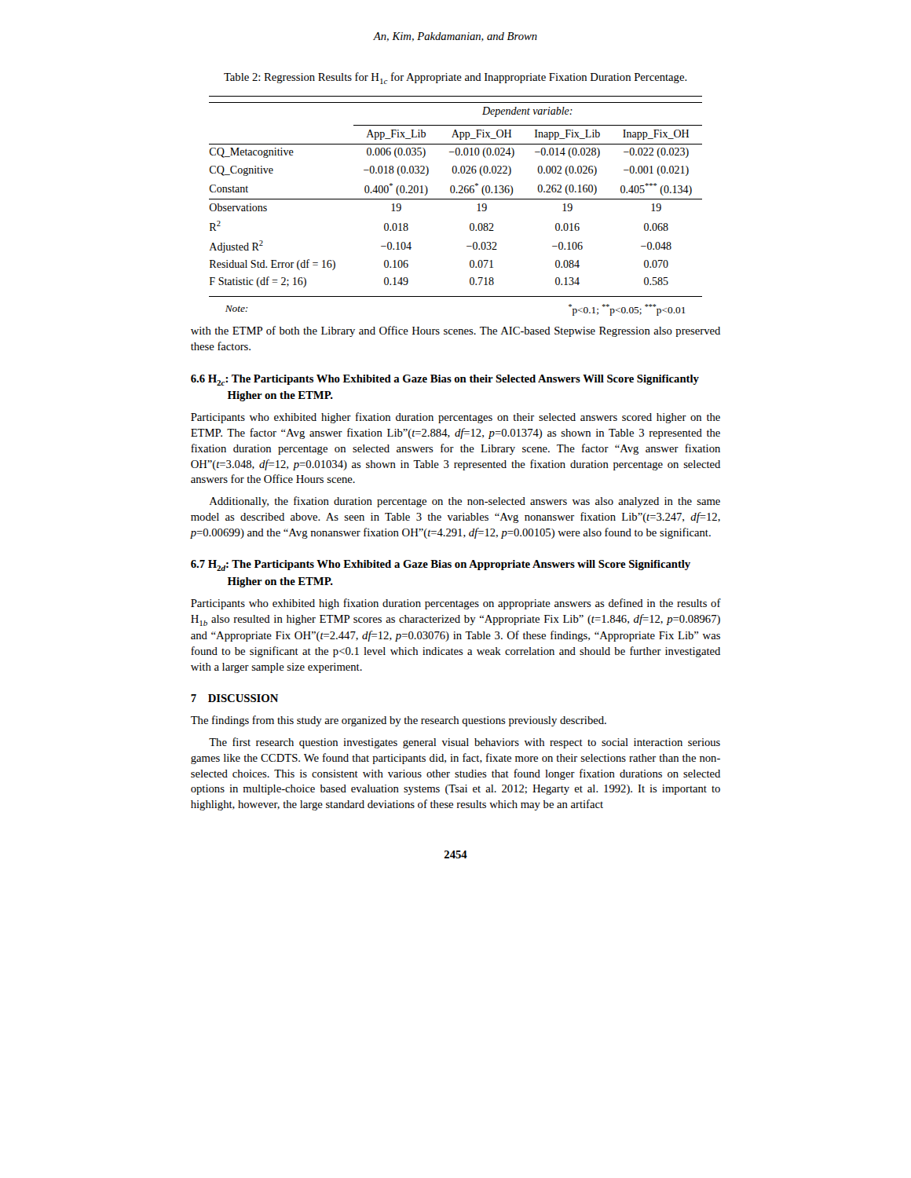An, Kim, Pakdamanian, and Brown
Table 2: Regression Results for H1c for Appropriate and Inappropriate Fixation Duration Percentage.
| | Dependent variable: |
| | App_Fix_Lib | App_Fix_OH | Inapp_Fix_Lib | Inapp_Fix_OH |
| CQ_Metacognitive | 0.006 (0.035) | −0.010 (0.024) | −0.014 (0.028) | −0.022 (0.023) |
| CQ_Cognitive | −0.018 (0.032) | 0.026 (0.022) | 0.002 (0.026) | −0.001 (0.021) |
| Constant | 0.400 * (0.201) | 0.266 * (0.136) | 0.262 (0.160) | 0.405 *** (0.134) |
| Observations | 19 | 19 | 19 | 19 |
| R 2 | 0.018 | 0.082 | 0.016 | 0.068 |
| Adjusted R 2 | −0.104 | −0.032 | −0.106 | −0.048 |
| Residual Std. Error (df = 16) | 0.106 | 0.071 | 0.084 | 0.070 |
| F Statistic (df = 2; 16) | 0.149 | 0.718 | 0.134 | 0.585 |
Note: *p<0.1; **p<0.05; ***p<0.01
with the ETMP of both the Library and Office Hours scenes. The AIC-based Stepwise Regression also preserved these factors.
6.6 H2c: The Participants Who Exhibited a Gaze Bias on their Selected Answers Will Score Significantly Higher on the ETMP.
Participants who exhibited higher fixation duration percentages on their selected answers scored higher on the ETMP. The factor “Avg answer fixation Lib”(t=2.884, df=12, p=0.01374) as shown in Table 3 represented the fixation duration percentage on selected answers for the Library scene. The factor “Avg answer fixation OH”(t=3.048, df=12, p=0.01034) as shown in Table 3 represented the fixation duration percentage on selected answers for the Office Hours scene.
Additionally, the fixation duration percentage on the non-selected answers was also analyzed in the same model as described above. As seen in Table 3 the variables “Avg nonanswer fixation Lib”(t=3.247, df=12, p=0.00699) and the “Avg nonanswer fixation OH”(t=4.291, df=12, p=0.00105) were also found to be significant.
6.7 H2d: The Participants Who Exhibited a Gaze Bias on Appropriate Answers will Score Significantly Higher on the ETMP.
Participants who exhibited high fixation duration percentages on appropriate answers as defined in the results of H1b also resulted in higher ETMP scores as characterized by “Appropriate Fix Lib” (t=1.846, df=12, p=0.08967) and “Appropriate Fix OH”(t=2.447, df=12, p=0.03076) in Table 3. Of these findings, “Appropriate Fix Lib” was found to be significant at the p<0.1 level which indicates a weak correlation and should be further investigated with a larger sample size experiment.
7 DISCUSSION
The findings from this study are organized by the research questions previously described.
The first research question investigates general visual behaviors with respect to social interaction serious games like the CCDTS. We found that participants did, in fact, fixate more on their selections rather than the non-selected choices. This is consistent with various other studies that found longer fixation durations on selected options in multiple-choice based evaluation systems (Tsai et al. 2012; Hegarty et al. 1992). It is important to highlight, however, the large standard deviations of these results which may be an artifact
2454